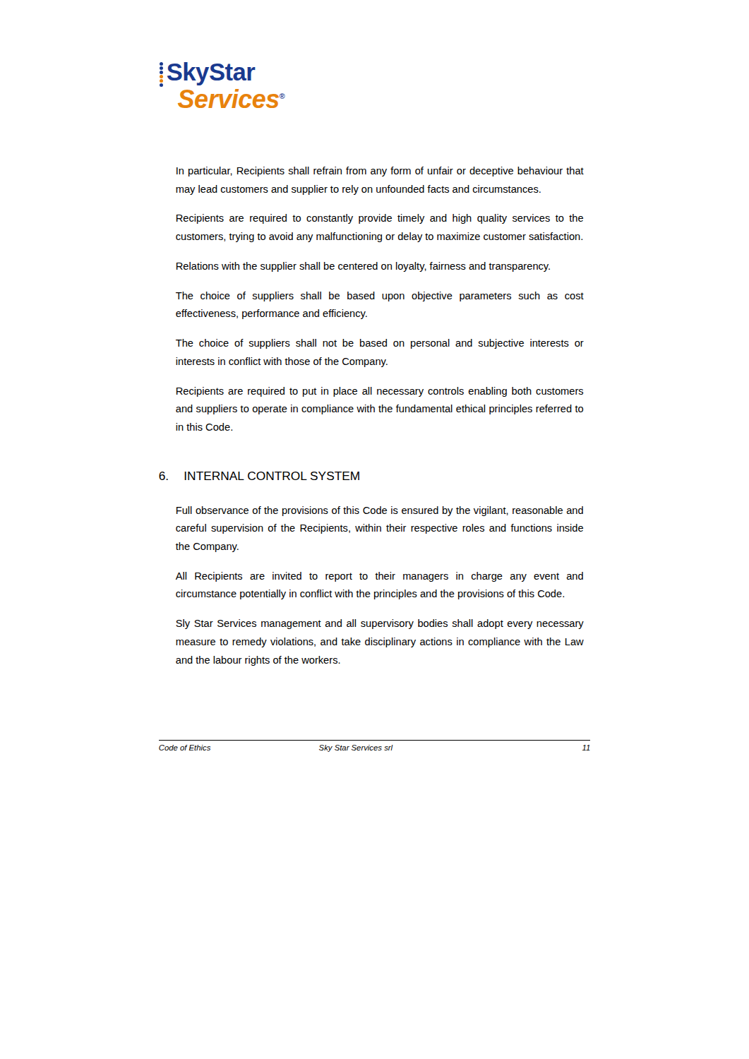Sky Star
Services®
In particular, Recipients shall refrain from any form of unfair or deceptive behaviour that may lead customers and supplier to rely on unfounded facts and circumstances.
Recipients are required to constantly provide timely and high quality services to the customers, trying to avoid any malfunctioning or delay to maximize customer satisfaction.
Relations with the supplier shall be centered on loyalty, fairness and transparency.
The choice of suppliers shall be based upon objective parameters such as cost effectiveness, performance and efficiency.
The choice of suppliers shall not be based on personal and subjective interests or interests in conflict with those of the Company.
Recipients are required to put in place all necessary controls enabling both customers and suppliers to operate in compliance with the fundamental ethical principles referred to in this Code.
6. INTERNAL CONTROL SYSTEM
Full observance of the provisions of this Code is ensured by the vigilant, reasonable and careful supervision of the Recipients, within their respective roles and functions inside the Company.
All Recipients are invited to report to their managers in charge any event and circumstance potentially in conflict with the principles and the provisions of this Code.
Sly Star Services management and all supervisory bodies shall adopt every necessary measure to remedy violations, and take disciplinary actions in compliance with the Law and the labour rights of the workers.
Code of Ethics Sky Star Services srl 11